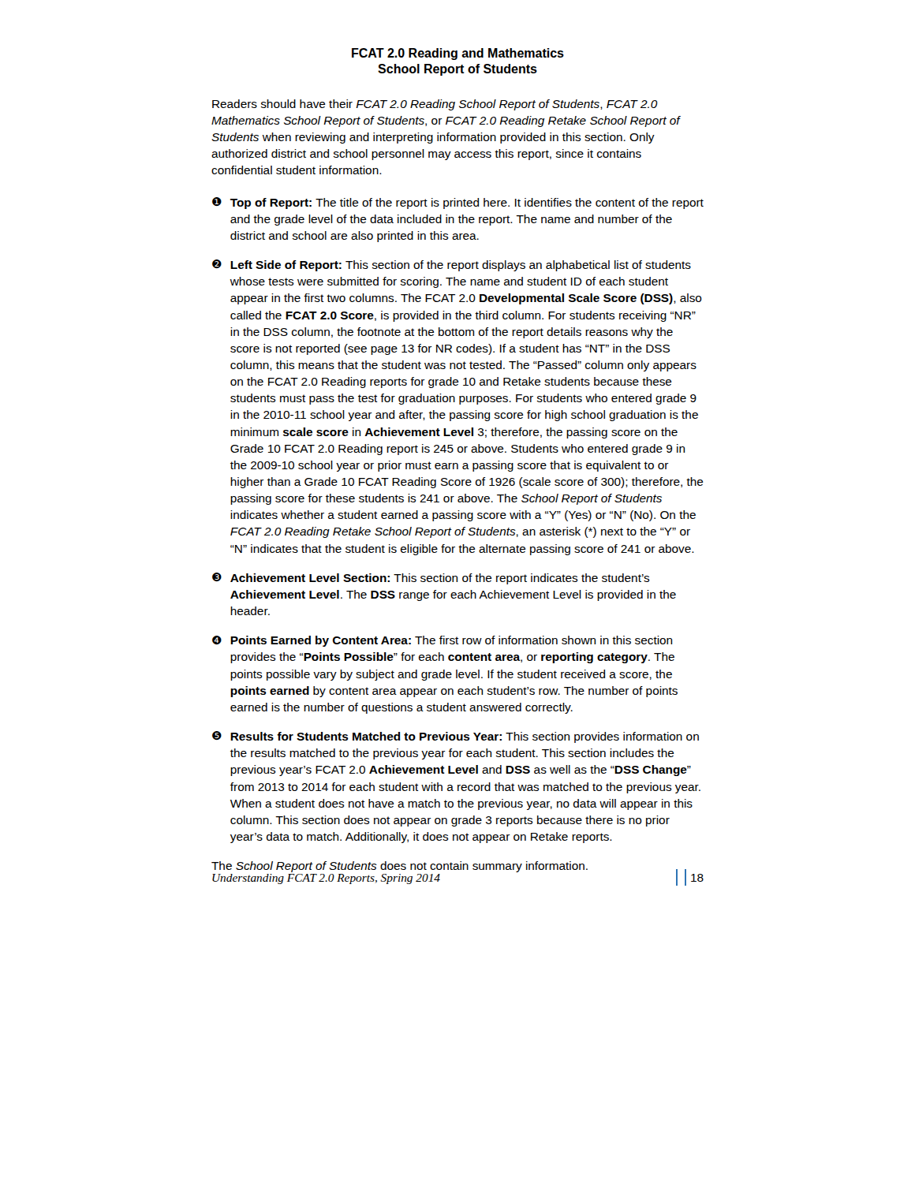FCAT 2.0 Reading and Mathematics
School Report of Students
Readers should have their FCAT 2.0 Reading School Report of Students, FCAT 2.0 Mathematics School Report of Students, or FCAT 2.0 Reading Retake School Report of Students when reviewing and interpreting information provided in this section. Only authorized district and school personnel may access this report, since it contains confidential student information.
❶
Top of Report: The title of the report is printed here. It identifies the content of the report and the grade level of the data included in the report. The name and number of the district and school are also printed in this area.
❷
Left Side of Report: This section of the report displays an alphabetical list of students whose tests were submitted for scoring. The name and student ID of each student appear in the first two columns. The FCAT 2.0 Developmental Scale Score (DSS), also called the FCAT 2.0 Score, is provided in the third column. For students receiving “NR” in the DSS column, the footnote at the bottom of the report details reasons why the score is not reported (see page 13 for NR codes). If a student has “NT” in the DSS column, this means that the student was not tested. The “Passed” column only appears on the FCAT 2.0 Reading reports for grade 10 and Retake students because these students must pass the test for graduation purposes. For students who entered grade 9 in the 2010-11 school year and after, the passing score for high school graduation is the minimum scale score in Achievement Level 3; therefore, the passing score on the Grade 10 FCAT 2.0 Reading report is 245 or above. Students who entered grade 9 in the 2009-10 school year or prior must earn a passing score that is equivalent to or higher than a Grade 10 FCAT Reading Score of 1926 (scale score of 300); therefore, the passing score for these students is 241 or above. The School Report of Students indicates whether a student earned a passing score with a “Y” (Yes) or “N” (No). On the FCAT 2.0 Reading Retake School Report of Students, an asterisk (*) next to the “Y” or “N” indicates that the student is eligible for the alternate passing score of 241 or above.
❸
Achievement Level Section: This section of the report indicates the student’s Achievement Level. The DSS range for each Achievement Level is provided in the header.
❹
Points Earned by Content Area: The first row of information shown in this section provides the “Points Possible” for each content area, or reporting category. The points possible vary by subject and grade level. If the student received a score, the points earned by content area appear on each student’s row. The number of points earned is the number of questions a student answered correctly.
❺
Results for Students Matched to Previous Year: This section provides information on the results matched to the previous year for each student. This section includes the previous year’s FCAT 2.0 Achievement Level and DSS as well as the “DSS Change” from 2013 to 2014 for each student with a record that was matched to the previous year. When a student does not have a match to the previous year, no data will appear in this column. This section does not appear on grade 3 reports because there is no prior year’s data to match. Additionally, it does not appear on Retake reports.
The School Report of Students does not contain summary information.
Understanding FCAT 2.0 Reports, Spring 2014
18